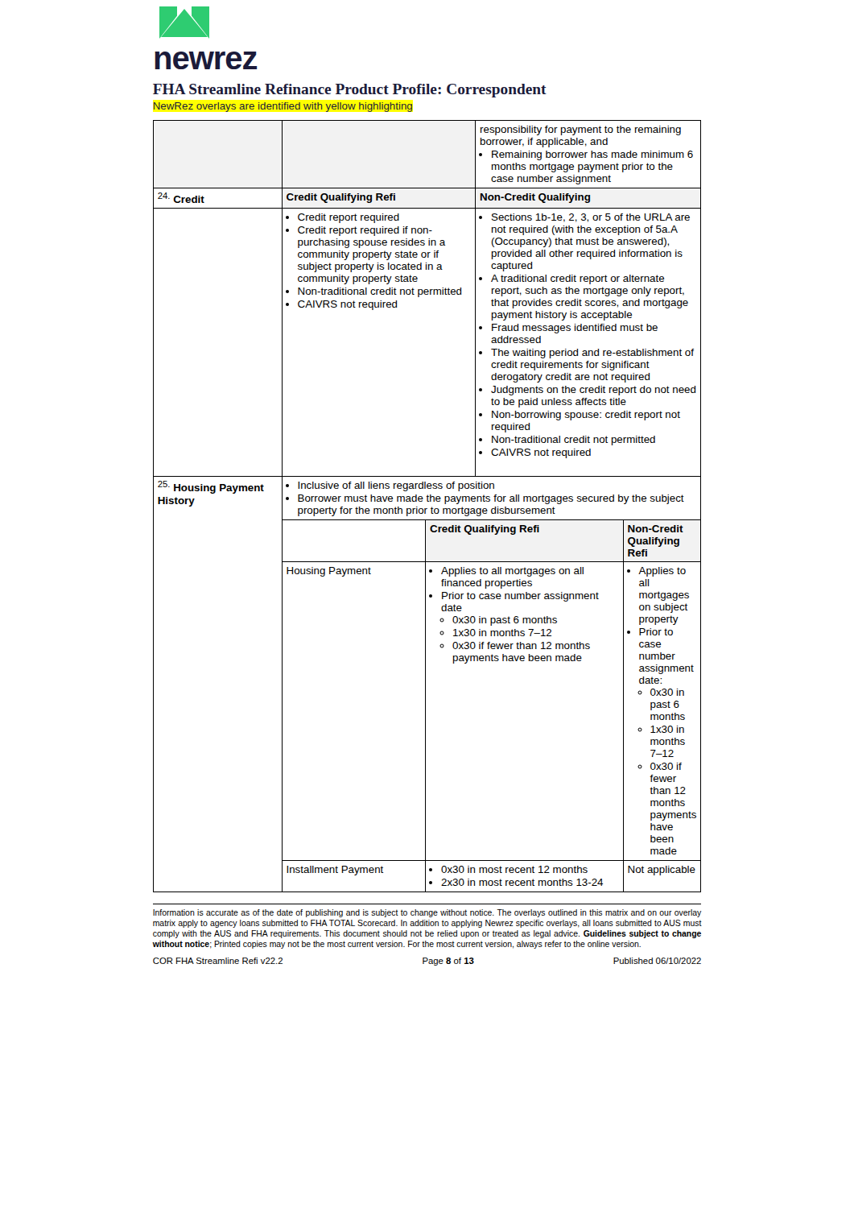newrez
FHA Streamline Refinance Product Profile: Correspondent
NewRez overlays are identified with yellow highlighting
| | | responsibility for payment to the remaining borrower, if applicable, and Remaining borrower has made minimum 6 months mortgage payment prior to the case number assignment |
| 24. Credit | Credit Qualifying Refi | Non-Credit Qualifying |
| | Credit report required Credit report required if non-purchasing spouse resides in a community property state or if subject property is located in a community property state Non-traditional credit not permitted CAIVRS not required | Sections 1b-1e, 2, 3, or 5 of the URLA are not required (with the exception of 5a.A (Occupancy) that must be answered), provided all other required information is captured A traditional credit report or alternate report, such as the mortgage only report, that provides credit scores, and mortgage payment history is acceptable Fraud messages identified must be addressed The waiting period and re-establishment of credit requirements for significant derogatory credit are not required Judgments on the credit report do not need to be paid unless affects title Non-borrowing spouse: credit report not required Non-traditional credit not permitted CAIVRS not required |
| 25. Housing Payment History | Inclusive of all liens regardless of position Borrower must have made the payments for all mortgages secured by the subject property for the month prior to mortgage disbursement / / Credit Qualifying Refi / Non-Credit Qualifying Refi / / Housing Payment / Applies to all mortgages on all financed properties Prior to case number assignment date 0x30 in past 6 months 1x30 in months 7–12 0x30 if fewer than 12 months payments have been made / Applies to all mortgages on subject property Prior to case number assignment date: 0x30 in past 6 months 1x30 in months 7–12 0x30 if fewer than 12 months payments have been made / / Installment Payment / 0x30 in most recent 12 months 2x30 in most recent months 13-24 / Not applicable / |
Information is accurate as of the date of publishing and is subject to change without notice. The overlays outlined in this matrix and on our overlay matrix apply to agency loans submitted to FHA TOTAL Scorecard. In addition to applying Newrez specific overlays, all loans submitted to AUS must comply with the AUS and FHA requirements. This document should not be relied upon or treated as legal advice. Guidelines subject to change without notice; Printed copies may not be the most current version. For the most current version, always refer to the online version.
COR FHA Streamline Refi v22.2
Page 8 of 13
Published 06/10/2022